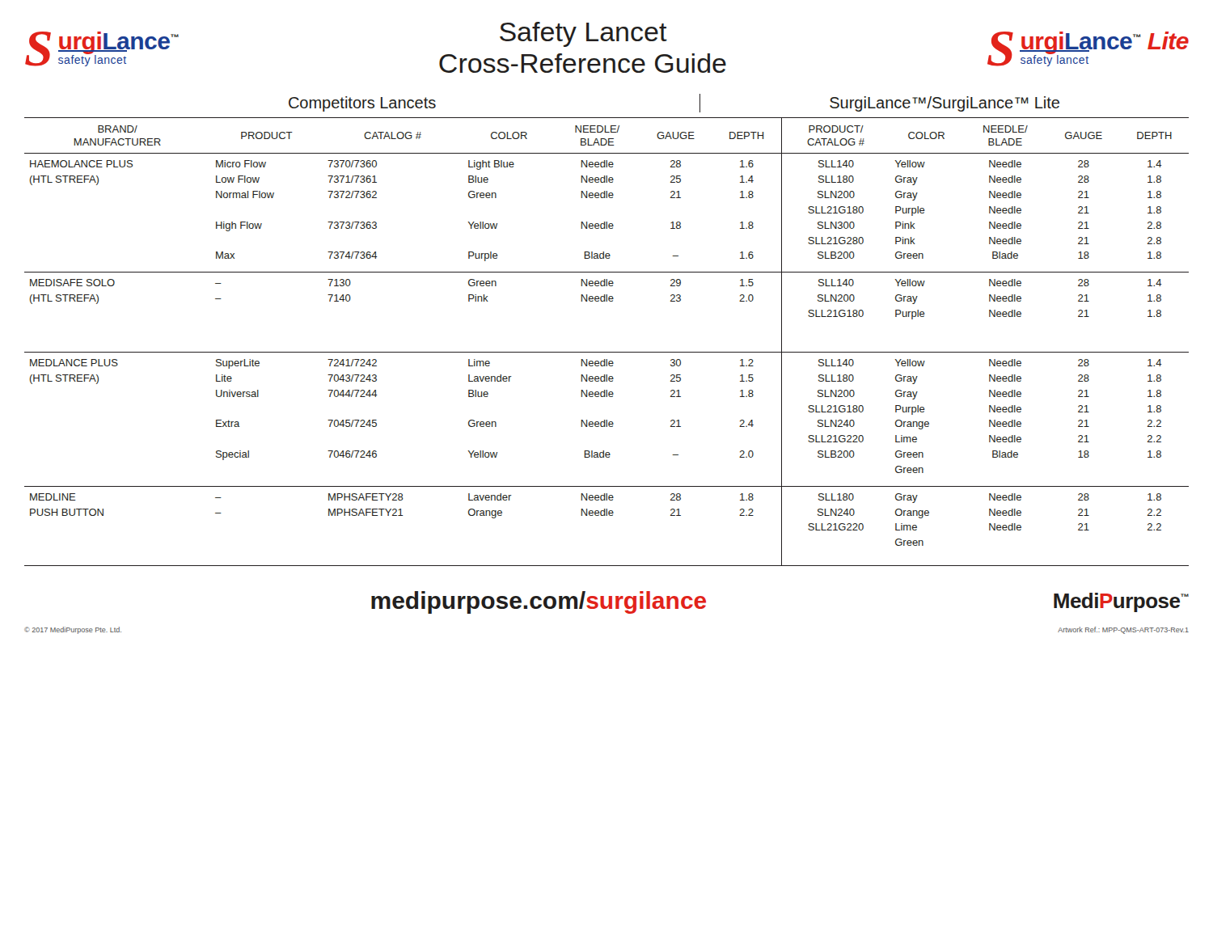S urgi Lance™
safety lancet
Safety Lancet
Cross-Reference Guide
S urgi Lance™ Lite
safety lancet
Competitors Lancets
SurgiLance™/SurgiLance™ Lite
| BRAND/ MANUFACTURER | PRODUCT | CATALOG # | COLOR | NEEDLE/ BLADE | GAUGE | DEPTH | PRODUCT/ CATALOG # | COLOR | NEEDLE/ BLADE | GAUGE | DEPTH |
| --- | --- | --- | --- | --- | --- | --- | --- | --- | --- | --- | --- |
| HAEMOLANCE PLUS (HTL STREFA) | Micro Flow Low Flow Normal Flow High Flow Max | 7370/7360 7371/7361 7372/7362 7373/7363 7374/7364 | Light Blue Blue Green Yellow Purple | Needle Needle Needle Needle Blade | 28 25 21 18 – | 1.6 1.4 1.8 1.8 1.6 | SLL140 SLL180 SLN200 SLL21G180 SLN300 SLL21G280 SLB200 | Yellow Gray Gray Purple Pink Pink Green | Needle Needle Needle Needle Needle Needle Blade | 28 28 21 21 21 21 18 | 1.4 1.8 1.8 1.8 2.8 2.8 1.8 |
| MEDISAFE SOLO (HTL STREFA) | – – | 7130 7140 | Green Pink | Needle Needle | 29 23 | 1.5 2.0 | SLL140 SLN200 SLL21G180 | Yellow Gray Purple | Needle Needle Needle | 28 21 21 | 1.4 1.8 1.8 |
| MEDLANCE PLUS (HTL STREFA) | SuperLite Lite Universal Extra Special | 7241/7242 7043/7243 7044/7244 7045/7245 7046/7246 | Lime Lavender Blue Green Yellow | Needle Needle Needle Needle Blade | 30 25 21 21 – | 1.2 1.5 1.8 2.4 2.0 | SLL140 SLL180 SLN200 SLL21G180 SLN240 SLL21G220 SLB200 | Yellow Gray Gray Purple Orange Lime Green Green | Needle Needle Needle Needle Needle Needle Blade | 28 28 21 21 21 21 18 | 1.4 1.8 1.8 1.8 2.2 2.2 1.8 |
| MEDLINE PUSH BUTTON | – – | MPHSAFETY28 MPHSAFETY21 | Lavender Orange | Needle Needle | 28 21 | 1.8 2.2 | SLL180 SLN240 SLL21G220 | Gray Orange Lime Green | Needle Needle Needle | 28 21 21 | 1.8 2.2 2.2 |
medipurpose.com/surgilance
MediPurpose™
© 2017 MediPurpose Pte. Ltd. Artwork Ref.: MPP-QMS-ART-073-Rev.1